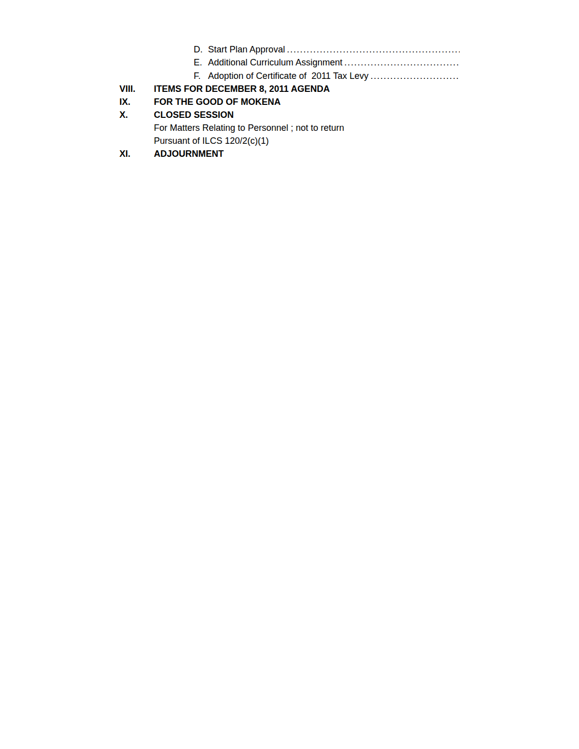D. Start Plan Approval .................................................................................................
E. Additional Curriculum Assignment ............................................................................
F. Adoption of Certificate of 2011 Tax Levy .....................................................................
VIII. ITEMS FOR DECEMBER 8, 2011 AGENDA
IX. FOR THE GOOD OF MOKENA
X. CLOSED SESSION
For Matters Relating to Personnel ; not to return
Pursuant of ILCS 120/2(c)(1)
XI. ADJOURNMENT